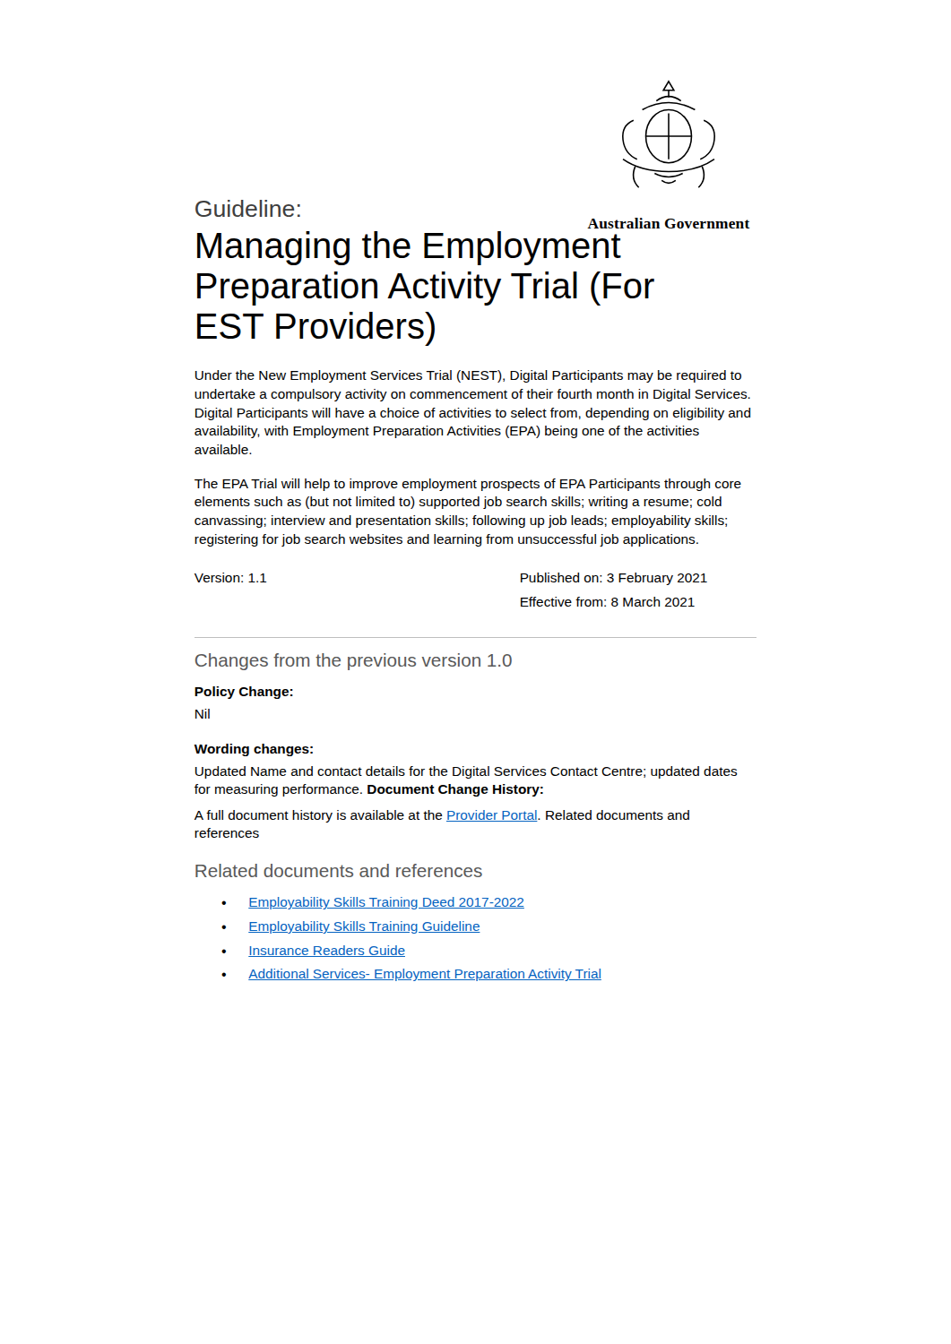Australian Government
Guideline:
Managing the Employment Preparation Activity Trial (For EST Providers)
Under the New Employment Services Trial (NEST), Digital Participants may be required to undertake a compulsory activity on commencement of their fourth month in Digital Services. Digital Participants will have a choice of activities to select from, depending on eligibility and availability, with Employment Preparation Activities (EPA) being one of the activities available.
The EPA Trial will help to improve employment prospects of EPA Participants through core elements such as (but not limited to) supported job search skills; writing a resume; cold canvassing; interview and presentation skills; following up job leads; employability skills; registering for job search websites and learning from unsuccessful job applications.
Version: 1.1
Published on: 3 February 2021
Effective from: 8 March 2021
Changes from the previous version 1.0
Policy Change:
Nil
Wording changes:
Updated Name and contact details for the Digital Services Contact Centre; updated dates for measuring performance. Document Change History:
A full document history is available at the Provider Portal. Related documents and references
Related documents and references
Employability Skills Training Deed 2017-2022
Employability Skills Training Guideline
Insurance Readers Guide
Additional Services- Employment Preparation Activity Trial